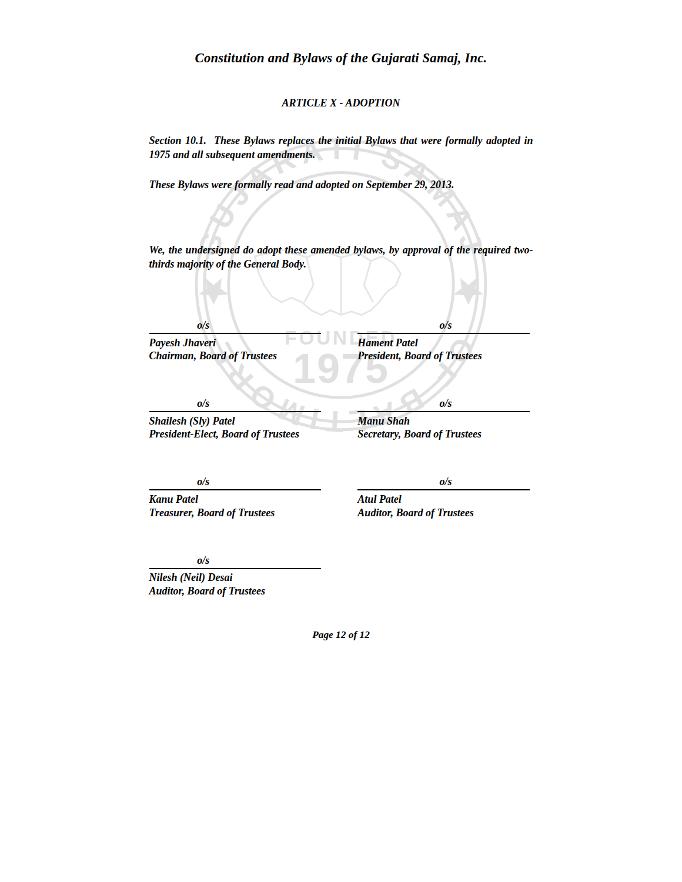GUJARATI SAMAJ OF BALTIMORE FOUNDED 1975
Constitution and Bylaws of the Gujarati Samaj, Inc.
ARTICLE X - ADOPTION
Section 10.1. These Bylaws replaces the initial Bylaws that were formally adopted in 1975 and all subsequent amendments.
These Bylaws were formally read and adopted on September 29, 2013.
We, the undersigned do adopt these amended bylaws, by approval of the required two-thirds majority of the General Body.
| o/s Payesh Jhaveri Chairman, Board of Trustees | o/s Hament Patel President, Board of Trustees |
| o/s Shailesh (Sly) Patel President-Elect, Board of Trustees | o/s Manu Shah Secretary, Board of Trustees |
| o/s Kanu Patel Treasurer, Board of Trustees | o/s Atul Patel Auditor, Board of Trustees |
| o/s Nilesh (Neil) Desai Auditor, Board of Trustees | |
Page 12 of 12